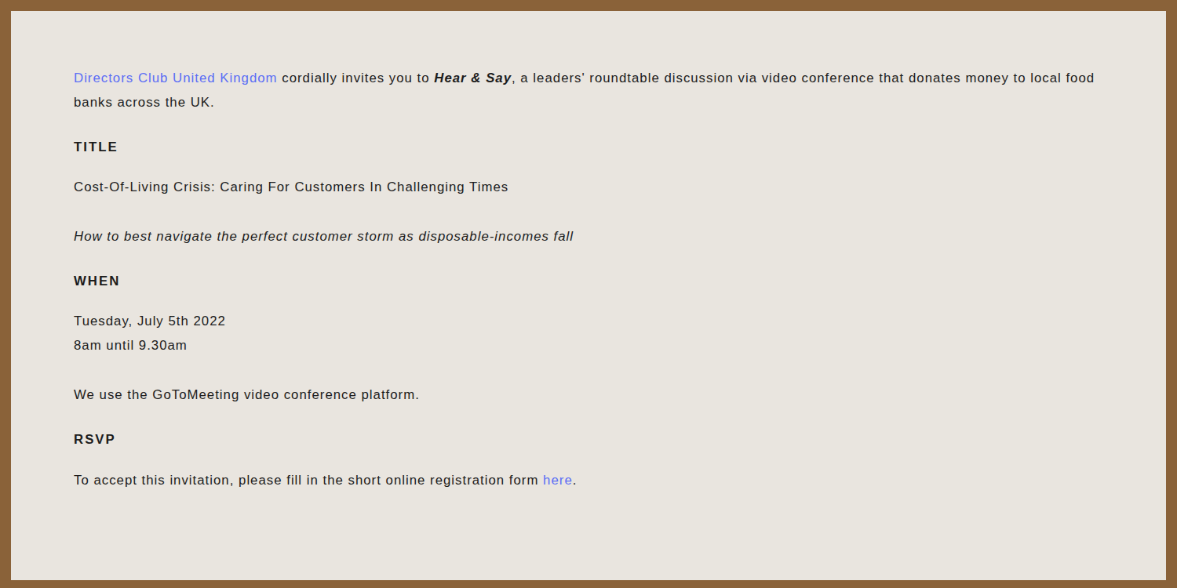Directors Club United Kingdom cordially invites you to Hear & Say, a leaders' roundtable discussion via video conference that donates money to local food banks across the UK.
TITLE
Cost-Of-Living Crisis: Caring For Customers In Challenging Times
How to best navigate the perfect customer storm as disposable-incomes fall
WHEN
Tuesday, July 5th 2022
8am until 9.30am
We use the GoToMeeting video conference platform.
RSVP
To accept this invitation, please fill in the short online registration form here.